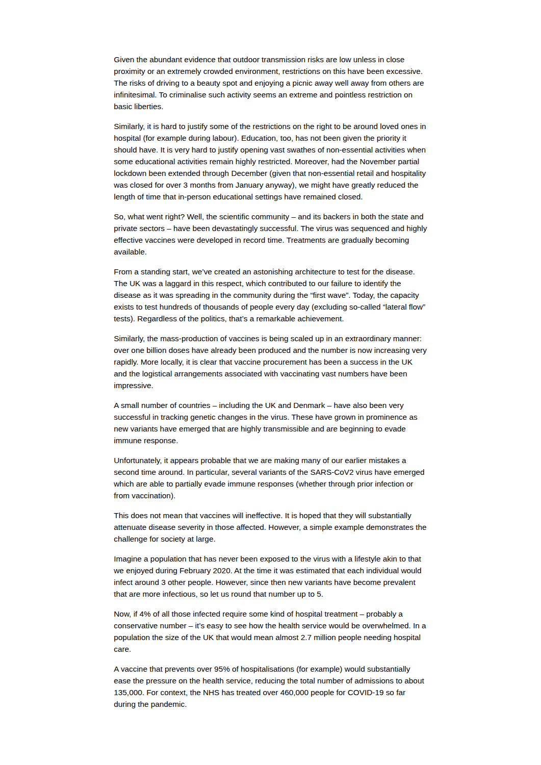Given the abundant evidence that outdoor transmission risks are low unless in close proximity or an extremely crowded environment, restrictions on this have been excessive. The risks of driving to a beauty spot and enjoying a picnic away well away from others are infinitesimal. To criminalise such activity seems an extreme and pointless restriction on basic liberties.
Similarly, it is hard to justify some of the restrictions on the right to be around loved ones in hospital (for example during labour). Education, too, has not been given the priority it should have. It is very hard to justify opening vast swathes of non-essential activities when some educational activities remain highly restricted. Moreover, had the November partial lockdown been extended through December (given that non-essential retail and hospitality was closed for over 3 months from January anyway), we might have greatly reduced the length of time that in-person educational settings have remained closed.
So, what went right? Well, the scientific community – and its backers in both the state and private sectors – have been devastatingly successful. The virus was sequenced and highly effective vaccines were developed in record time. Treatments are gradually becoming available.
From a standing start, we’ve created an astonishing architecture to test for the disease. The UK was a laggard in this respect, which contributed to our failure to identify the disease as it was spreading in the community during the “first wave”. Today, the capacity exists to test hundreds of thousands of people every day (excluding so-called “lateral flow” tests). Regardless of the politics, that’s a remarkable achievement.
Similarly, the mass-production of vaccines is being scaled up in an extraordinary manner: over one billion doses have already been produced and the number is now increasing very rapidly. More locally, it is clear that vaccine procurement has been a success in the UK and the logistical arrangements associated with vaccinating vast numbers have been impressive.
A small number of countries – including the UK and Denmark – have also been very successful in tracking genetic changes in the virus. These have grown in prominence as new variants have emerged that are highly transmissible and are beginning to evade immune response.
Unfortunately, it appears probable that we are making many of our earlier mistakes a second time around. In particular, several variants of the SARS-CoV2 virus have emerged which are able to partially evade immune responses (whether through prior infection or from vaccination).
This does not mean that vaccines will ineffective. It is hoped that they will substantially attenuate disease severity in those affected. However, a simple example demonstrates the challenge for society at large.
Imagine a population that has never been exposed to the virus with a lifestyle akin to that we enjoyed during February 2020. At the time it was estimated that each individual would infect around 3 other people. However, since then new variants have become prevalent that are more infectious, so let us round that number up to 5.
Now, if 4% of all those infected require some kind of hospital treatment – probably a conservative number – it’s easy to see how the health service would be overwhelmed. In a population the size of the UK that would mean almost 2.7 million people needing hospital care.
A vaccine that prevents over 95% of hospitalisations (for example) would substantially ease the pressure on the health service, reducing the total number of admissions to about 135,000. For context, the NHS has treated over 460,000 people for COVID-19 so far during the pandemic.